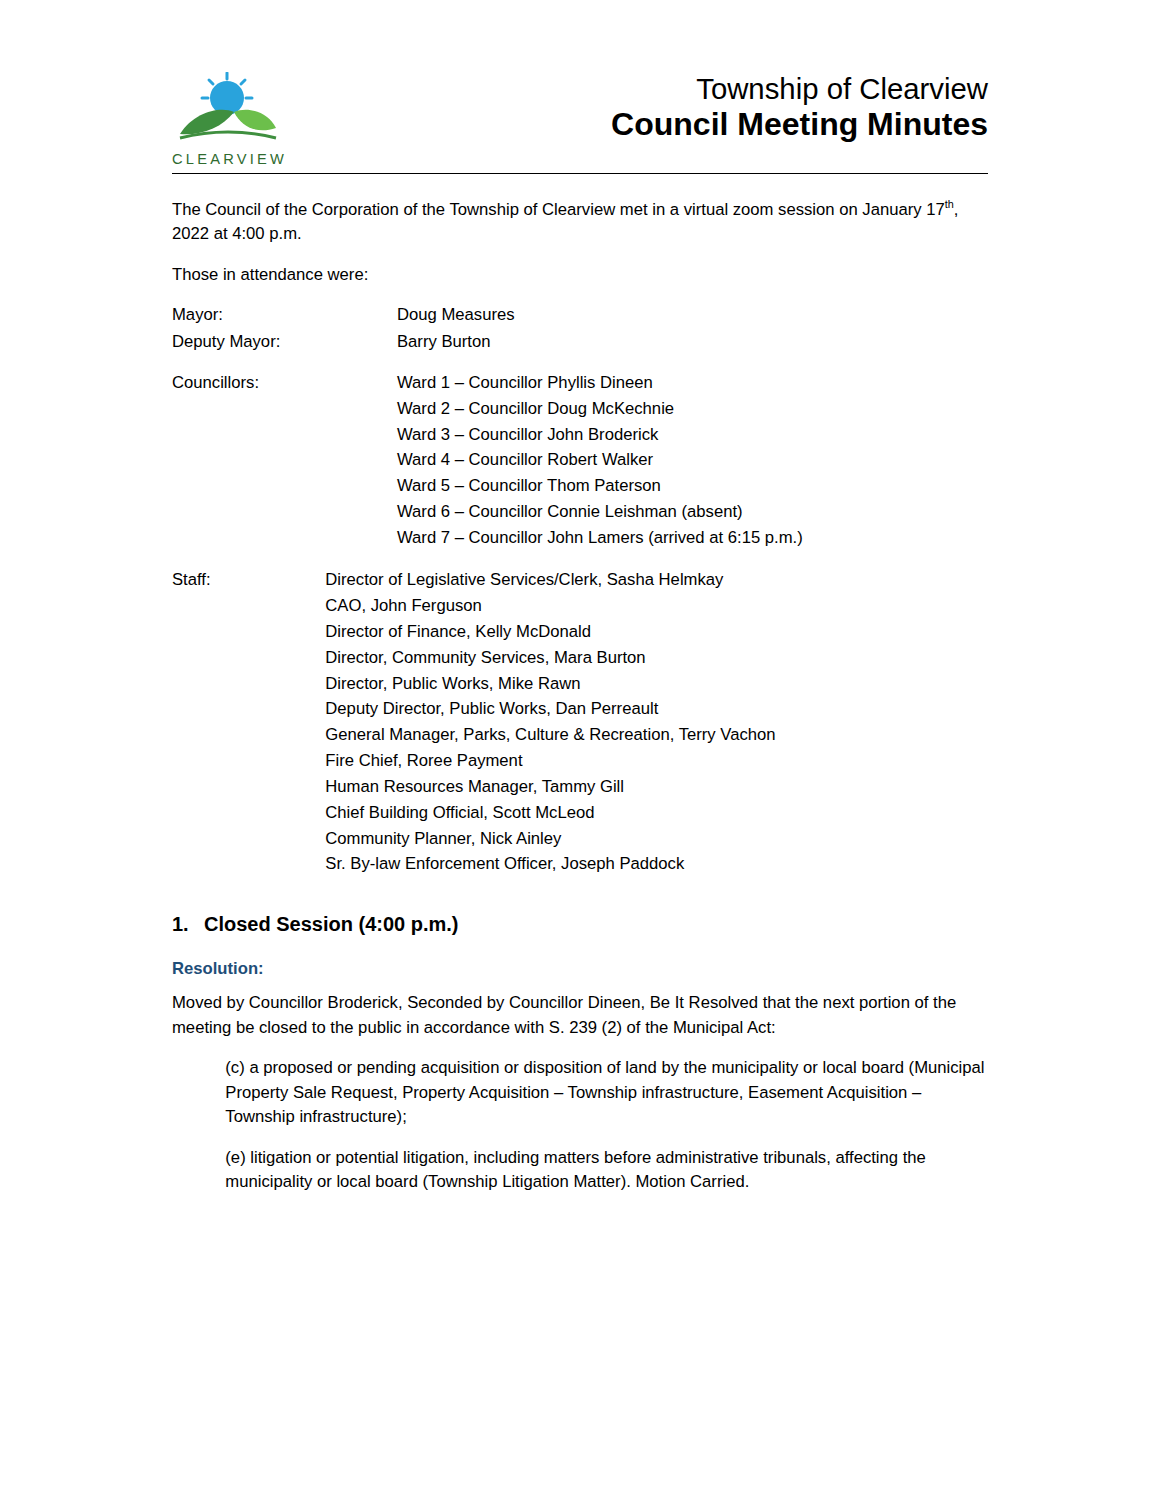CLEARVIEW
Township of Clearview
Council Meeting Minutes
The Council of the Corporation of the Township of Clearview met in a virtual zoom session on January 17th, 2022 at 4:00 p.m.
Those in attendance were:
Mayor:
Doug Measures
Deputy Mayor:
Barry Burton
Councillors:
Ward 1 – Councillor Phyllis Dineen
Ward 2 – Councillor Doug McKechnie
Ward 3 – Councillor John Broderick
Ward 4 – Councillor Robert Walker
Ward 5 – Councillor Thom Paterson
Ward 6 – Councillor Connie Leishman (absent)
Ward 7 – Councillor John Lamers (arrived at 6:15 p.m.)
Staff:
Director of Legislative Services/Clerk, Sasha Helmkay
CAO, John Ferguson
Director of Finance, Kelly McDonald
Director, Community Services, Mara Burton
Director, Public Works, Mike Rawn
Deputy Director, Public Works, Dan Perreault
General Manager, Parks, Culture & Recreation, Terry Vachon
Fire Chief, Roree Payment
Human Resources Manager, Tammy Gill
Chief Building Official, Scott McLeod
Community Planner, Nick Ainley
Sr. By-law Enforcement Officer, Joseph Paddock
1. Closed Session (4:00 p.m.)
Resolution:
Moved by Councillor Broderick, Seconded by Councillor Dineen, Be It Resolved that the next portion of the meeting be closed to the public in accordance with S. 239 (2) of the Municipal Act:
(c) a proposed or pending acquisition or disposition of land by the municipality or local board (Municipal Property Sale Request, Property Acquisition – Township infrastructure, Easement Acquisition – Township infrastructure);
(e) litigation or potential litigation, including matters before administrative tribunals, affecting the municipality or local board (Township Litigation Matter). Motion Carried.